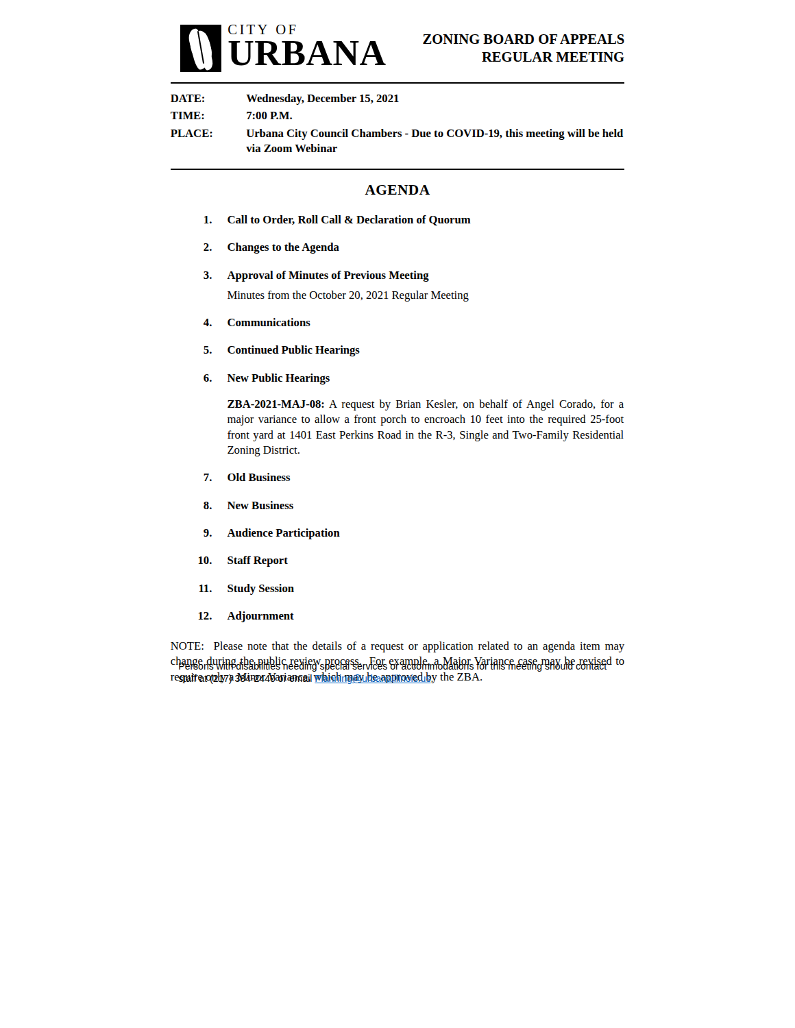CITY OF
URBANA
ZONING BOARD OF APPEALS
REGULAR MEETING
| DATE: | Wednesday, December 15, 2021 |
| TIME: | 7:00 P.M. |
| PLACE: | Urbana City Council Chambers - Due to COVID-19, this meeting will be held via Zoom Webinar |
AGENDA
| 1. | Call to Order, Roll Call & Declaration of Quorum |
| 2. | Changes to the Agenda |
| 3. | Approval of Minutes of Previous Meeting Minutes from the October 20, 2021 Regular Meeting |
| 4. | Communications |
| 5. | Continued Public Hearings |
| 6. | New Public Hearings ZBA-2021-MAJ-08: A request by Brian Kesler, on behalf of Angel Corado, for a major variance to allow a front porch to encroach 10 feet into the required 25-foot front yard at 1401 East Perkins Road in the R-3, Single and Two-Family Residential Zoning District. |
| 7. | Old Business |
| 8. | New Business |
| 9. | Audience Participation |
| 10. | Staff Report |
| 11. | Study Session |
| 12. | Adjournment |
NOTE: Please note that the details of a request or application related to an agenda item may change during the public review process. For example, a Major Variance case may be revised to require only a Minor Variance, which may be approved by the ZBA.
Persons with disabilities needing special services or accommodations for this meeting should contact staff at (217) 384-2440 or email Planning@urbanaillinois.us.